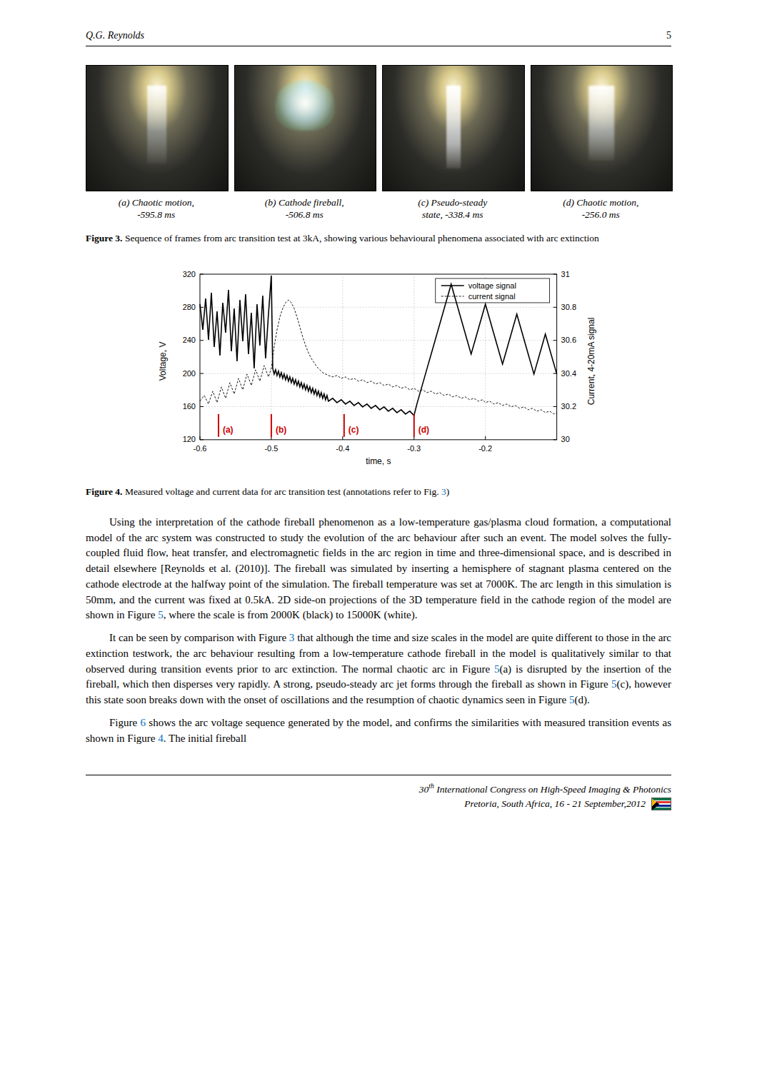Q.G. Reynolds 5
(a) Chaotic motion,
-595.8 ms
(b) Cathode fireball,
-506.8 ms
(c) Pseudo-steady
state, -338.4 ms
(d) Chaotic motion,
-256.0 ms
Figure 3. Sequence of frames from arc transition test at 3kA, showing various behavioural phenomena associated with arc extinction
320 280 240 200 160 120 31 30.8 30.6 30.4 30.2 30 -0.6 -0.5 -0.4 -0.3 -0.2 Voltage, V Current, 4-20mA signal time, s voltage signal current signal (a) (b) (c) (d)
Figure 4. Measured voltage and current data for arc transition test (annotations refer to Fig. 3)
Using the interpretation of the cathode fireball phenomenon as a low-temperature gas/plasma cloud formation, a computational model of the arc system was constructed to study the evolution of the arc behaviour after such an event. The model solves the fully-coupled fluid flow, heat transfer, and electromagnetic fields in the arc region in time and three-dimensional space, and is described in detail elsewhere [Reynolds et al. (2010)]. The fireball was simulated by inserting a hemisphere of stagnant plasma centered on the cathode electrode at the halfway point of the simulation. The fireball temperature was set at 7000K. The arc length in this simulation is 50mm, and the current was fixed at 0.5kA. 2D side-on projections of the 3D temperature field in the cathode region of the model are shown in Figure 5, where the scale is from 2000K (black) to 15000K (white).
It can be seen by comparison with Figure 3 that although the time and size scales in the model are quite different to those in the arc extinction testwork, the arc behaviour resulting from a low-temperature cathode fireball in the model is qualitatively similar to that observed during transition events prior to arc extinction. The normal chaotic arc in Figure 5(a) is disrupted by the insertion of the fireball, which then disperses very rapidly. A strong, pseudo-steady arc jet forms through the fireball as shown in Figure 5(c), however this state soon breaks down with the onset of oscillations and the resumption of chaotic dynamics seen in Figure 5(d).
Figure 6 shows the arc voltage sequence generated by the model, and confirms the similarities with measured transition events as shown in Figure 4. The initial fireball
30th International Congress on High-Speed Imaging & Photonics
Pretoria, South Africa, 16 - 21 September,2012